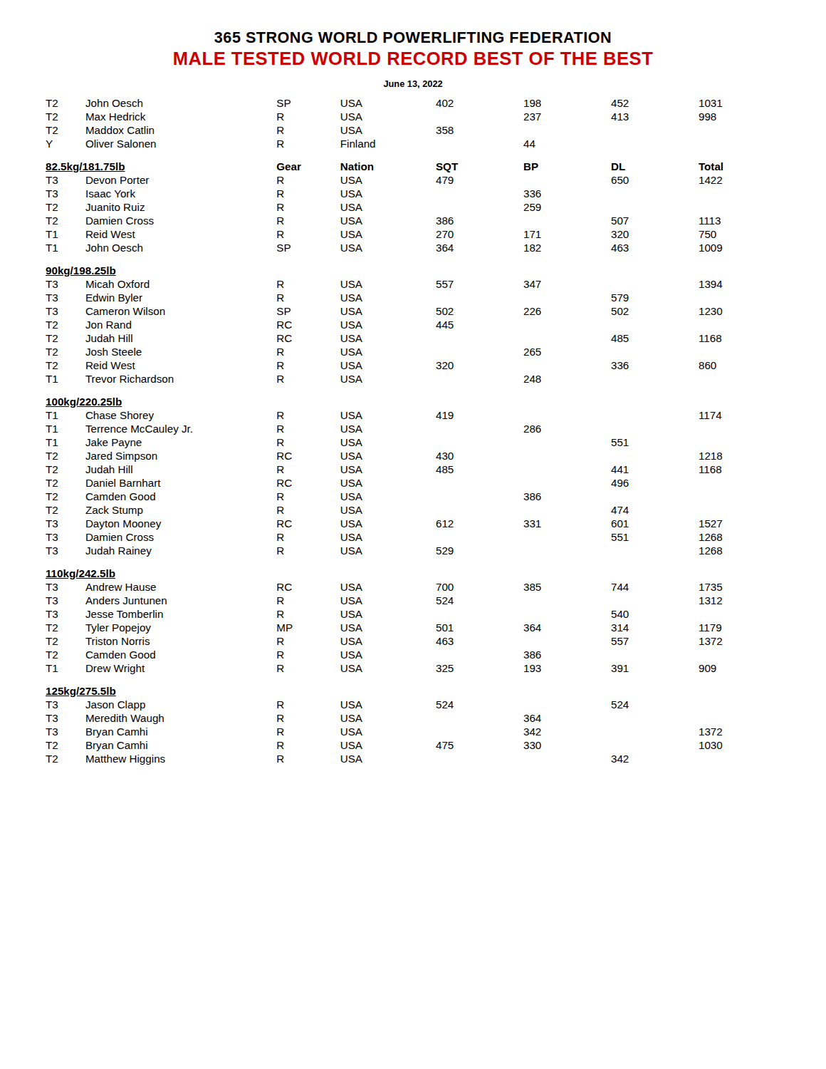365 STRONG WORLD POWERLIFTING FEDERATION
MALE TESTED WORLD RECORD BEST OF THE BEST
June 13, 2022
| T2 | John Oesch | SP | USA | 402 | 198 | 452 | 1031 |
| T2 | Max Hedrick | R | USA | | 237 | 413 | 998 |
| T2 | Maddox Catlin | R | USA | 358 | | | |
| Y | Oliver Salonen | R | Finland | | 44 | | |
| 82.5kg/181.75lb | Gear | Nation | SQT | BP | DL | Total |
| T3 | Devon Porter | R | USA | 479 | | 650 | 1422 |
| T3 | Isaac York | R | USA | | 336 | | |
| T2 | Juanito Ruiz | R | USA | | 259 | | |
| T2 | Damien Cross | R | USA | 386 | | 507 | 1113 |
| T1 | Reid West | R | USA | 270 | 171 | 320 | 750 |
| T1 | John Oesch | SP | USA | 364 | 182 | 463 | 1009 |
| 90kg/198.25lb | | | | | | |
| T3 | Micah Oxford | R | USA | 557 | 347 | | 1394 |
| T3 | Edwin Byler | R | USA | | | 579 | |
| T3 | Cameron Wilson | SP | USA | 502 | 226 | 502 | 1230 |
| T2 | Jon Rand | RC | USA | 445 | | | |
| T2 | Judah Hill | RC | USA | | | 485 | 1168 |
| T2 | Josh Steele | R | USA | | 265 | | |
| T2 | Reid West | R | USA | 320 | | 336 | 860 |
| T1 | Trevor Richardson | R | USA | | 248 | | |
| 100kg/220.25lb | | | | | | |
| T1 | Chase Shorey | R | USA | 419 | | | 1174 |
| T1 | Terrence McCauley Jr. | R | USA | | 286 | | |
| T1 | Jake Payne | R | USA | | | 551 | |
| T2 | Jared Simpson | RC | USA | 430 | | | 1218 |
| T2 | Judah Hill | R | USA | 485 | | 441 | 1168 |
| T2 | Daniel Barnhart | RC | USA | | | 496 | |
| T2 | Camden Good | R | USA | | 386 | | |
| T2 | Zack Stump | R | USA | | | 474 | |
| T3 | Dayton Mooney | RC | USA | 612 | 331 | 601 | 1527 |
| T3 | Damien Cross | R | USA | | | 551 | 1268 |
| T3 | Judah Rainey | R | USA | 529 | | | 1268 |
| 110kg/242.5lb | | | | | | |
| T3 | Andrew Hause | RC | USA | 700 | 385 | 744 | 1735 |
| T3 | Anders Juntunen | R | USA | 524 | | | 1312 |
| T3 | Jesse Tomberlin | R | USA | | | 540 | |
| T2 | Tyler Popejoy | MP | USA | 501 | 364 | 314 | 1179 |
| T2 | Triston Norris | R | USA | 463 | | 557 | 1372 |
| T2 | Camden Good | R | USA | | 386 | | |
| T1 | Drew Wright | R | USA | 325 | 193 | 391 | 909 |
| 125kg/275.5lb | | | | | | |
| T3 | Jason Clapp | R | USA | 524 | | 524 | |
| T3 | Meredith Waugh | R | USA | | 364 | | |
| T3 | Bryan Camhi | R | USA | | 342 | | 1372 |
| T2 | Bryan Camhi | R | USA | 475 | 330 | | 1030 |
| T2 | Matthew Higgins | R | USA | | | 342 | |